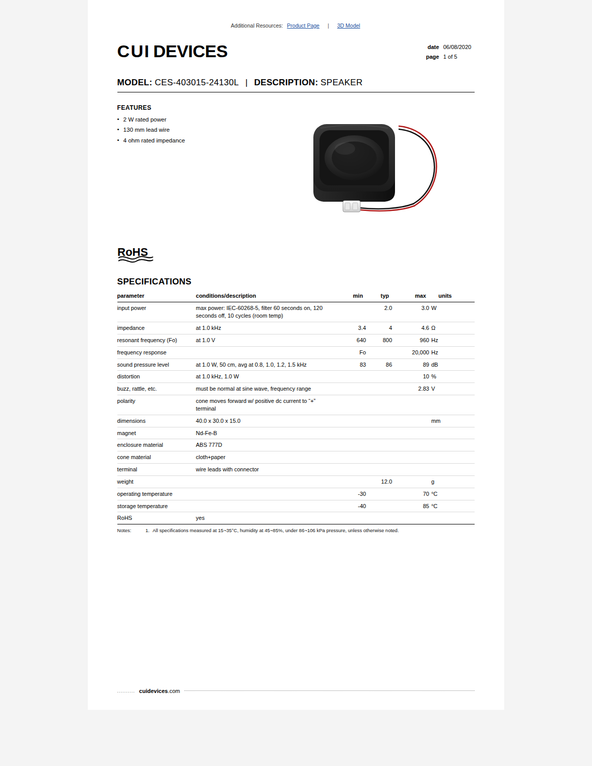Additional Resources: Product Page|3D Model
CUI DEVICES
date 06/08/2020
page 1 of 5
MODEL: CES-403015-24130L | DESCRIPTION: SPEAKER
FEATURES
2 W rated power
130 mm lead wire
4 ohm rated impedance
RoHS
SPECIFICATIONS
| parameter | conditions/description | min | typ | max | units |
| --- | --- | --- | --- | --- | --- |
| input power | max power: IEC-60268-5, filter 60 seconds on, 120 seconds off, 10 cycles (room temp) | | 2.0 | 3.0 | W |
| impedance | at 1.0 kHz | 3.4 | 4 | 4.6 | Ω |
| resonant frequency (Fo) | at 1.0 V | 640 | 800 | 960 | Hz |
| frequency response | | Fo | | 20,000 | Hz |
| sound pressure level | at 1.0 W, 50 cm, avg at 0.8, 1.0, 1.2, 1.5 kHz | 83 | 86 | 89 | dB |
| distortion | at 1.0 kHz, 1.0 W | | | 10 | % |
| buzz, rattle, etc. | must be normal at sine wave, frequency range | | | 2.83 | V |
| polarity | cone moves forward w/ positive dc current to “+” terminal | | | | |
| dimensions | 40.0 x 30.0 x 15.0 | | | | mm |
| magnet | Nd-Fe-B | | | | |
| enclosure material | ABS 777D | | | | |
| cone material | cloth+paper | | | | |
| terminal | wire leads with connector | | | | |
| weight | | | 12.0 | | g |
| operating temperature | | -30 | | 70 | °C |
| storage temperature | | -40 | | 85 | °C |
| RoHS | yes | | | | |
Notes: 1. All specifications measured at 15~35°C, humidity at 45~85%, under 86~106 kPa pressure, unless otherwise noted.
.......... cuidevices.com